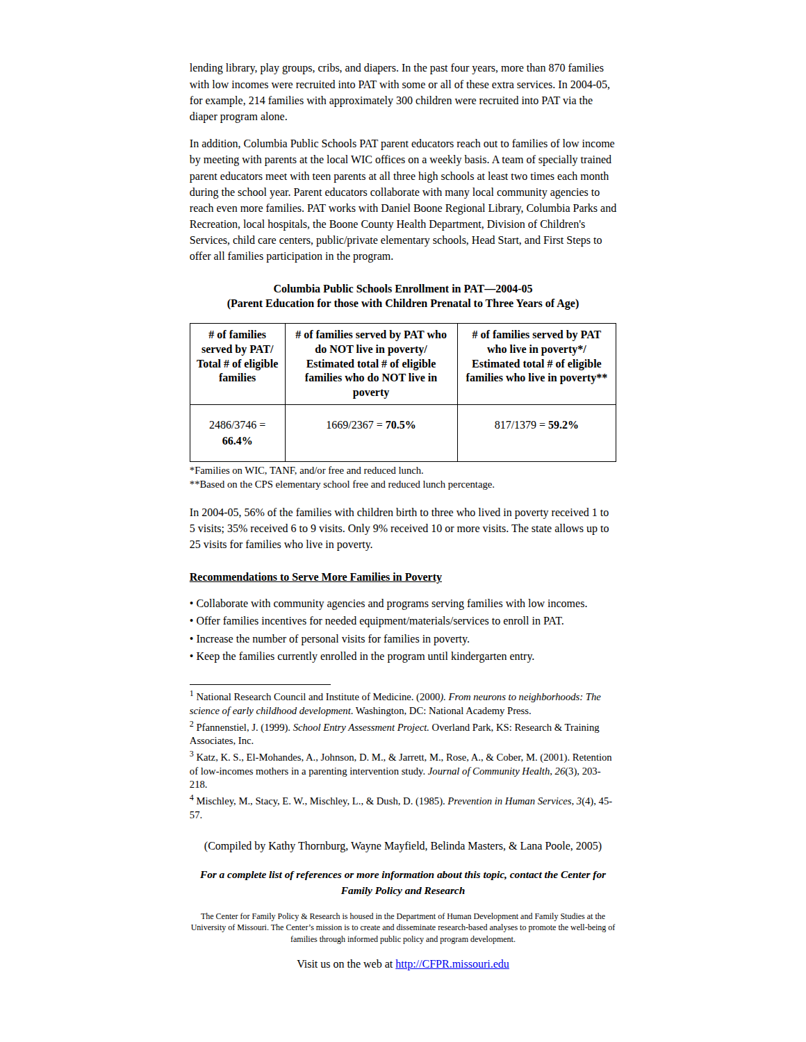lending library, play groups, cribs, and diapers. In the past four years, more than 870 families with low incomes were recruited into PAT with some or all of these extra services. In 2004-05, for example, 214 families with approximately 300 children were recruited into PAT via the diaper program alone.
In addition, Columbia Public Schools PAT parent educators reach out to families of low income by meeting with parents at the local WIC offices on a weekly basis. A team of specially trained parent educators meet with teen parents at all three high schools at least two times each month during the school year. Parent educators collaborate with many local community agencies to reach even more families. PAT works with Daniel Boone Regional Library, Columbia Parks and Recreation, local hospitals, the Boone County Health Department, Division of Children's Services, child care centers, public/private elementary schools, Head Start, and First Steps to offer all families participation in the program.
Columbia Public Schools Enrollment in PAT—2004-05 (Parent Education for those with Children Prenatal to Three Years of Age)
| # of families served by PAT/ Total # of eligible families | # of families served by PAT who do NOT live in poverty/ Estimated total # of eligible families who do NOT live in poverty | # of families served by PAT who live in poverty*/ Estimated total # of eligible families who live in poverty** |
| --- | --- | --- |
| 2486/3746 = 66.4% | 1669/2367 = 70.5% | 817/1379 = 59.2% |
*Families on WIC, TANF, and/or free and reduced lunch.
**Based on the CPS elementary school free and reduced lunch percentage.
In 2004-05, 56% of the families with children birth to three who lived in poverty received 1 to 5 visits; 35% received 6 to 9 visits. Only 9% received 10 or more visits. The state allows up to 25 visits for families who live in poverty.
Recommendations to Serve More Families in Poverty
Collaborate with community agencies and programs serving families with low incomes.
Offer families incentives for needed equipment/materials/services to enroll in PAT.
Increase the number of personal visits for families in poverty.
Keep the families currently enrolled in the program until kindergarten entry.
1 National Research Council and Institute of Medicine. (2000). From neurons to neighborhoods: The science of early childhood development. Washington, DC: National Academy Press.
2 Pfannenstiel, J. (1999). School Entry Assessment Project. Overland Park, KS: Research & Training Associates, Inc.
3 Katz, K. S., El-Mohandes, A., Johnson, D. M., & Jarrett, M., Rose, A., & Cober, M. (2001). Retention of low-incomes mothers in a parenting intervention study. Journal of Community Health, 26(3), 203-218.
4 Mischley, M., Stacy, E. W., Mischley, L., & Dush, D. (1985). Prevention in Human Services, 3(4), 45-57.
(Compiled by Kathy Thornburg, Wayne Mayfield, Belinda Masters, & Lana Poole, 2005)
For a complete list of references or more information about this topic, contact the Center for Family Policy and Research
The Center for Family Policy & Research is housed in the Department of Human Development and Family Studies at the University of Missouri. The Center’s mission is to create and disseminate research-based analyses to promote the well-being of families through informed public policy and program development.
Visit us on the web at http://CFPR.missouri.edu